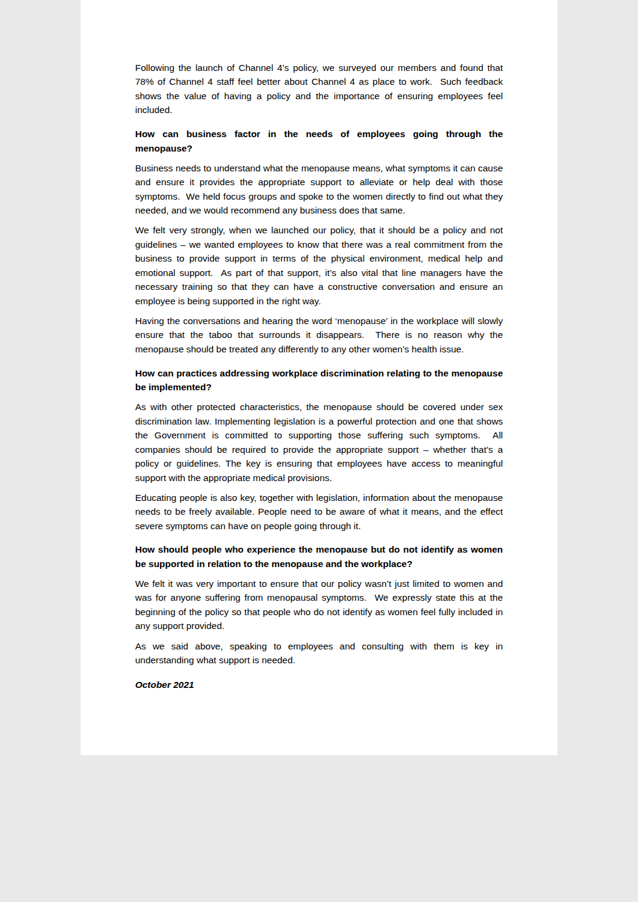Following the launch of Channel 4’s policy, we surveyed our members and found that 78% of Channel 4 staff feel better about Channel 4 as place to work. Such feedback shows the value of having a policy and the importance of ensuring employees feel included.
How can business factor in the needs of employees going through the menopause?
Business needs to understand what the menopause means, what symptoms it can cause and ensure it provides the appropriate support to alleviate or help deal with those symptoms. We held focus groups and spoke to the women directly to find out what they needed, and we would recommend any business does that same.
We felt very strongly, when we launched our policy, that it should be a policy and not guidelines – we wanted employees to know that there was a real commitment from the business to provide support in terms of the physical environment, medical help and emotional support. As part of that support, it’s also vital that line managers have the necessary training so that they can have a constructive conversation and ensure an employee is being supported in the right way.
Having the conversations and hearing the word ‘menopause’ in the workplace will slowly ensure that the taboo that surrounds it disappears. There is no reason why the menopause should be treated any differently to any other women’s health issue.
How can practices addressing workplace discrimination relating to the menopause be implemented?
As with other protected characteristics, the menopause should be covered under sex discrimination law. Implementing legislation is a powerful protection and one that shows the Government is committed to supporting those suffering such symptoms. All companies should be required to provide the appropriate support – whether that’s a policy or guidelines. The key is ensuring that employees have access to meaningful support with the appropriate medical provisions.
Educating people is also key, together with legislation, information about the menopause needs to be freely available. People need to be aware of what it means, and the effect severe symptoms can have on people going through it.
How should people who experience the menopause but do not identify as women be supported in relation to the menopause and the workplace?
We felt it was very important to ensure that our policy wasn’t just limited to women and was for anyone suffering from menopausal symptoms. We expressly state this at the beginning of the policy so that people who do not identify as women feel fully included in any support provided.
As we said above, speaking to employees and consulting with them is key in understanding what support is needed.
October 2021